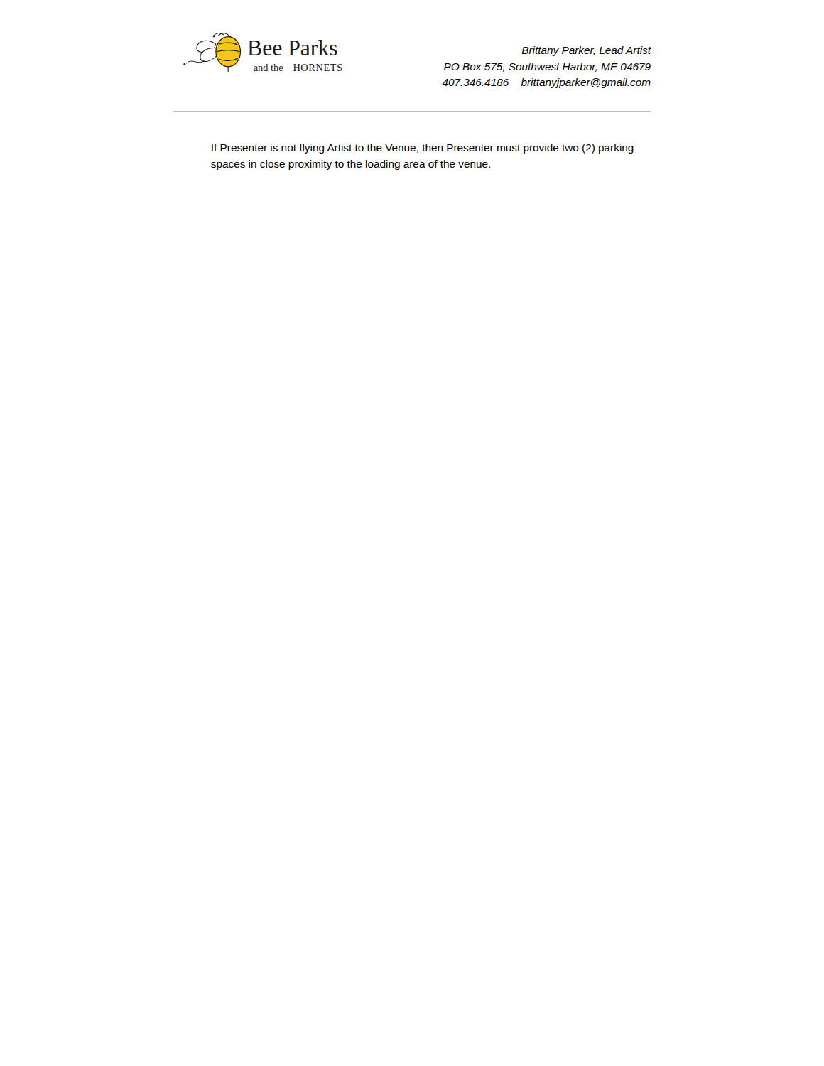Bee Parks and the Hornets Bee Parks and the HORNETS
Brittany Parker, Lead Artist
PO Box 575, Southwest Harbor, ME 04679
407.346.4186brittanyjparker@gmail.com
If Presenter is not flying Artist to the Venue, then Presenter must provide two (2) parking spaces in close proximity to the loading area of the venue.